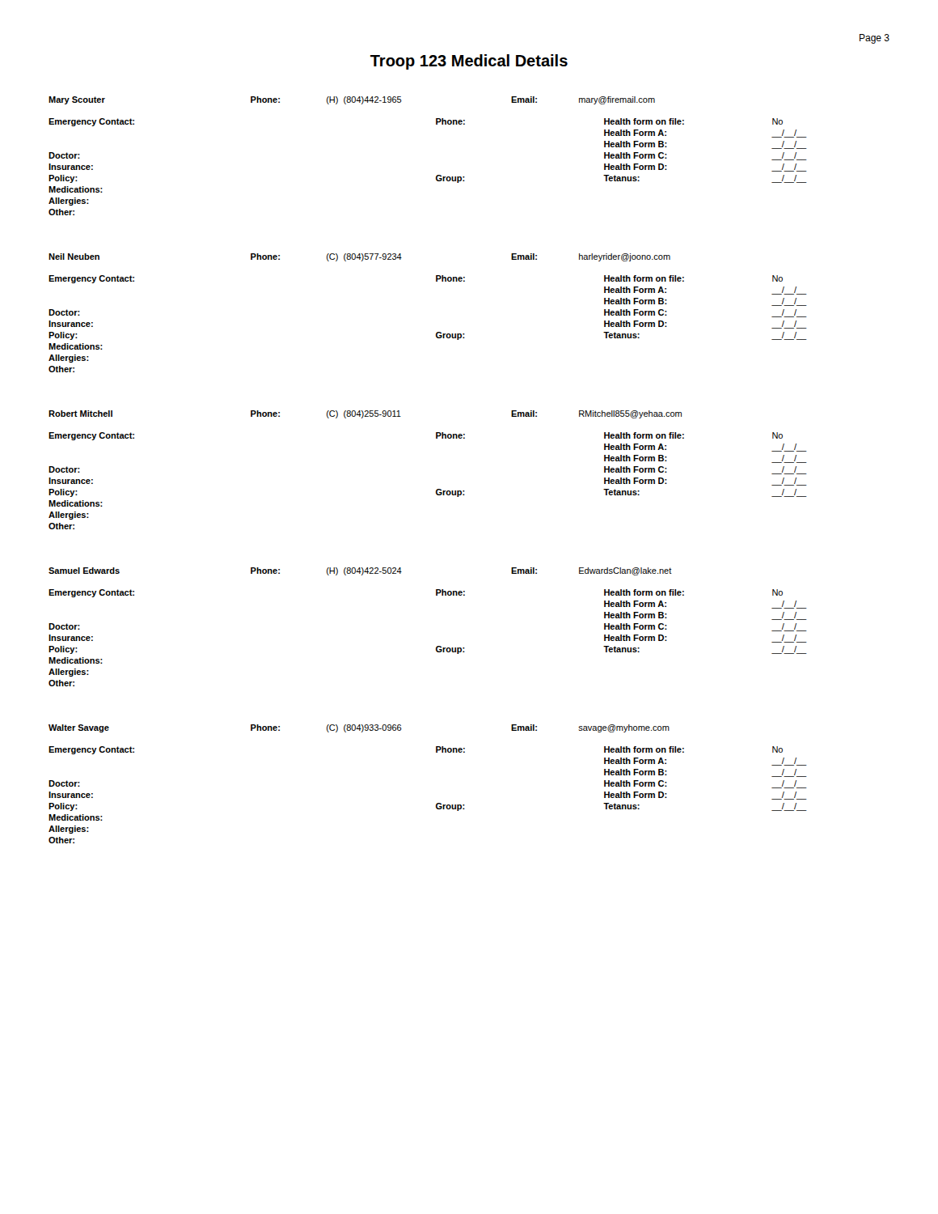Page 3
Troop 123 Medical Details
| Mary Scouter | Phone: | (H) (804)442-1965 | Email: | mary@firemail.com |
| Emergency Contact: | | Phone: | Health form on file: | No |
| | | | Health Form A: | __/__/__ |
| | | | Health Form B: | __/__/__ |
| Doctor: | | | Health Form C: | __/__/__ |
| Insurance: | | | Health Form D: | __/__/__ |
| Policy: | | Group: | Tetanus: | __/__/__ |
| Medications: | | | | |
| Allergies: | | | | |
| Other: | | | | |
| Neil Neuben | Phone: | (C) (804)577-9234 | Email: | harleyrider@joono.com |
| Emergency Contact: | | Phone: | Health form on file: | No |
| | | | Health Form A: | __/__/__ |
| | | | Health Form B: | __/__/__ |
| Doctor: | | | Health Form C: | __/__/__ |
| Insurance: | | | Health Form D: | __/__/__ |
| Policy: | | Group: | Tetanus: | __/__/__ |
| Medications: | | | | |
| Allergies: | | | | |
| Other: | | | | |
| Robert Mitchell | Phone: | (C) (804)255-9011 | Email: | RMitchell855@yehaa.com |
| Emergency Contact: | | Phone: | Health form on file: | No |
| | | | Health Form A: | __/__/__ |
| | | | Health Form B: | __/__/__ |
| Doctor: | | | Health Form C: | __/__/__ |
| Insurance: | | | Health Form D: | __/__/__ |
| Policy: | | Group: | Tetanus: | __/__/__ |
| Medications: | | | | |
| Allergies: | | | | |
| Other: | | | | |
| Samuel Edwards | Phone: | (H) (804)422-5024 | Email: | EdwardsClan@lake.net |
| Emergency Contact: | | Phone: | Health form on file: | No |
| | | | Health Form A: | __/__/__ |
| | | | Health Form B: | __/__/__ |
| Doctor: | | | Health Form C: | __/__/__ |
| Insurance: | | | Health Form D: | __/__/__ |
| Policy: | | Group: | Tetanus: | __/__/__ |
| Medications: | | | | |
| Allergies: | | | | |
| Other: | | | | |
| Walter Savage | Phone: | (C) (804)933-0966 | Email: | savage@myhome.com |
| Emergency Contact: | | Phone: | Health form on file: | No |
| | | | Health Form A: | __/__/__ |
| | | | Health Form B: | __/__/__ |
| Doctor: | | | Health Form C: | __/__/__ |
| Insurance: | | | Health Form D: | __/__/__ |
| Policy: | | Group: | Tetanus: | __/__/__ |
| Medications: | | | | |
| Allergies: | | | | |
| Other: | | | | |